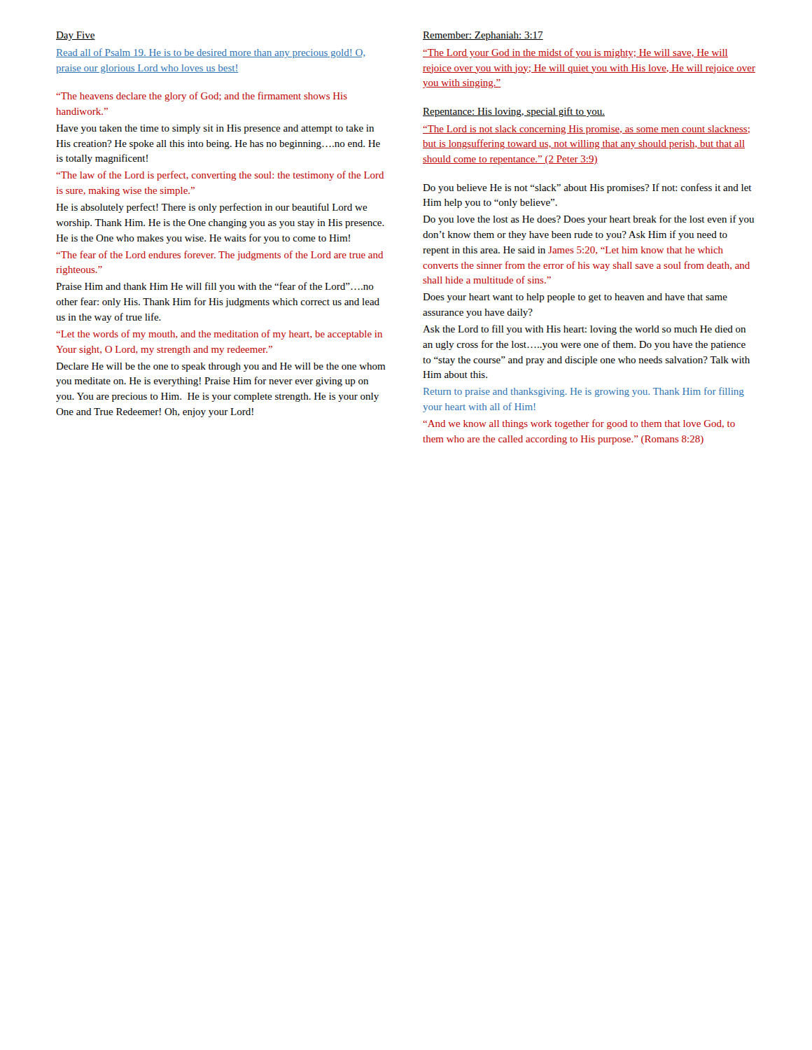Day Five
Read all of Psalm 19. He is to be desired more than any precious gold! O, praise our glorious Lord who loves us best!
“The heavens declare the glory of God; and the firmament shows His handiwork.”
Have you taken the time to simply sit in His presence and attempt to take in His creation? He spoke all this into being. He has no beginning….no end. He is totally magnificent!
“The law of the Lord is perfect, converting the soul: the testimony of the Lord is sure, making wise the simple.”
He is absolutely perfect! There is only perfection in our beautiful Lord we worship. Thank Him. He is the One changing you as you stay in His presence. He is the One who makes you wise. He waits for you to come to Him!
“The fear of the Lord endures forever. The judgments of the Lord are true and righteous.”
Praise Him and thank Him He will fill you with the “fear of the Lord”….no other fear: only His. Thank Him for His judgments which correct us and lead us in the way of true life.
“Let the words of my mouth, and the meditation of my heart, be acceptable in Your sight, O Lord, my strength and my redeemer.”
Declare He will be the one to speak through you and He will be the one whom you meditate on. He is everything! Praise Him for never ever giving up on you. You are precious to Him. He is your complete strength. He is your only One and True Redeemer! Oh, enjoy your Lord!
Remember: Zephaniah: 3:17
“The Lord your God in the midst of you is mighty; He will save, He will rejoice over you with joy; He will quiet you with His love, He will rejoice over you with singing.”
Repentance: His loving, special gift to you.
“The Lord is not slack concerning His promise, as some men count slackness; but is longsuffering toward us, not willing that any should perish, but that all should come to repentance.” (2 Peter 3:9)
Do you believe He is not “slack” about His promises? If not: confess it and let Him help you to “only believe”.
Do you love the lost as He does? Does your heart break for the lost even if you don’t know them or they have been rude to you? Ask Him if you need to repent in this area. He said in James 5:20, “Let him know that he which converts the sinner from the error of his way shall save a soul from death, and shall hide a multitude of sins.”
Does your heart want to help people to get to heaven and have that same assurance you have daily?
Ask the Lord to fill you with His heart: loving the world so much He died on an ugly cross for the lost…..you were one of them. Do you have the patience to “stay the course” and pray and disciple one who needs salvation? Talk with Him about this.
Return to praise and thanksgiving. He is growing you. Thank Him for filling your heart with all of Him!
“And we know all things work together for good to them that love God, to them who are the called according to His purpose.” (Romans 8:28)